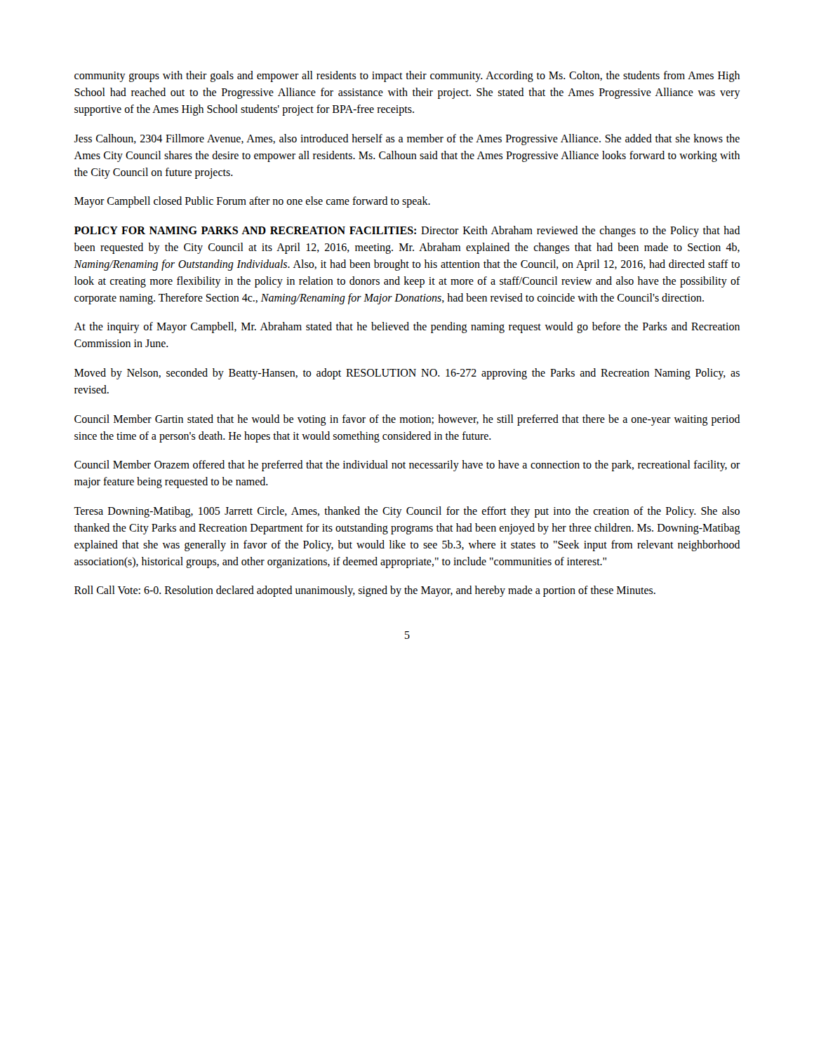community groups with their goals and empower all residents to impact their community. According to Ms. Colton, the students from Ames High School had reached out to the Progressive Alliance for assistance with their project. She stated that the Ames Progressive Alliance was very supportive of the Ames High School students' project for BPA-free receipts.
Jess Calhoun, 2304 Fillmore Avenue, Ames, also introduced herself as a member of the Ames Progressive Alliance. She added that she knows the Ames City Council shares the desire to empower all residents. Ms. Calhoun said that the Ames Progressive Alliance looks forward to working with the City Council on future projects.
Mayor Campbell closed Public Forum after no one else came forward to speak.
POLICY FOR NAMING PARKS AND RECREATION FACILITIES: Director Keith Abraham reviewed the changes to the Policy that had been requested by the City Council at its April 12, 2016, meeting. Mr. Abraham explained the changes that had been made to Section 4b, Naming/Renaming for Outstanding Individuals. Also, it had been brought to his attention that the Council, on April 12, 2016, had directed staff to look at creating more flexibility in the policy in relation to donors and keep it at more of a staff/Council review and also have the possibility of corporate naming. Therefore Section 4c., Naming/Renaming for Major Donations, had been revised to coincide with the Council's direction.
At the inquiry of Mayor Campbell, Mr. Abraham stated that he believed the pending naming request would go before the Parks and Recreation Commission in June.
Moved by Nelson, seconded by Beatty-Hansen, to adopt RESOLUTION NO. 16-272 approving the Parks and Recreation Naming Policy, as revised.
Council Member Gartin stated that he would be voting in favor of the motion; however, he still preferred that there be a one-year waiting period since the time of a person's death. He hopes that it would something considered in the future.
Council Member Orazem offered that he preferred that the individual not necessarily have to have a connection to the park, recreational facility, or major feature being requested to be named.
Teresa Downing-Matibag, 1005 Jarrett Circle, Ames, thanked the City Council for the effort they put into the creation of the Policy. She also thanked the City Parks and Recreation Department for its outstanding programs that had been enjoyed by her three children. Ms. Downing-Matibag explained that she was generally in favor of the Policy, but would like to see 5b.3, where it states to "Seek input from relevant neighborhood association(s), historical groups, and other organizations, if deemed appropriate," to include "communities of interest."
Roll Call Vote: 6-0. Resolution declared adopted unanimously, signed by the Mayor, and hereby made a portion of these Minutes.
5